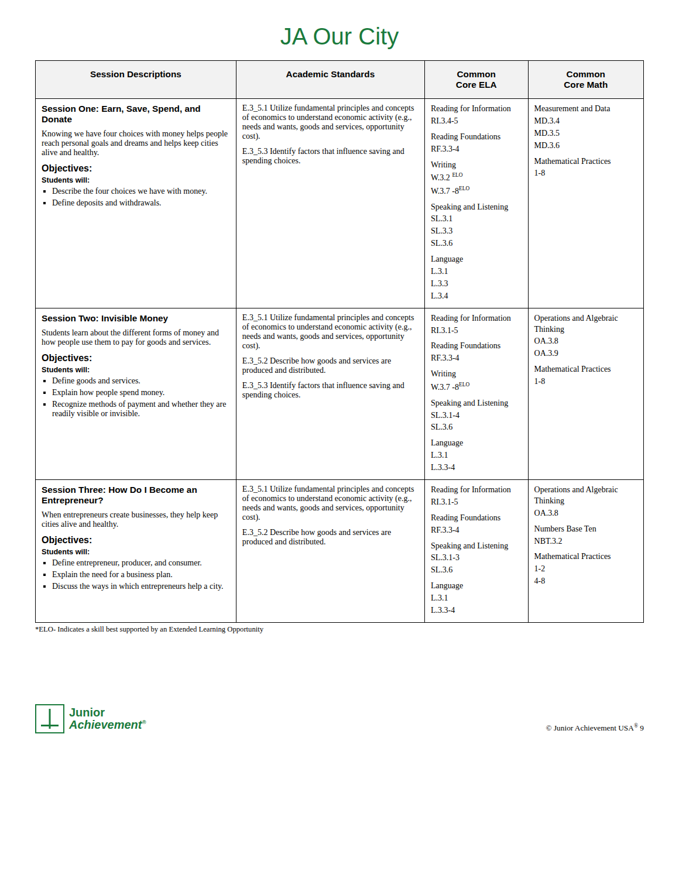JA Our City
| Session Descriptions | Academic Standards | Common Core ELA | Common Core Math |
| --- | --- | --- | --- |
| Session One: Earn, Save, Spend, and Donate Knowing we have four choices with money helps people reach personal goals and dreams and helps keep cities alive and healthy. Objectives: Students will: Describe the four choices we have with money. Define deposits and withdrawals. | E.3_5.1 Utilize fundamental principles and concepts of economics to understand economic activity (e.g., needs and wants, goods and services, opportunity cost). E.3_5.3 Identify factors that influence saving and spending choices. | Reading for Information RI.3.4-5 Reading Foundations RF.3.3-4 Writing W.3.2 ELO W.3.7 -8 ELO Speaking and Listening SL.3.1 SL.3.3 SL.3.6 Language L.3.1 L.3.3 L.3.4 | Measurement and Data MD.3.4 MD.3.5 MD.3.6 Mathematical Practices 1-8 |
| Session Two: Invisible Money Students learn about the different forms of money and how people use them to pay for goods and services. Objectives: Students will: Define goods and services. Explain how people spend money. Recognize methods of payment and whether they are readily visible or invisible. | E.3_5.1 Utilize fundamental principles and concepts of economics to understand economic activity (e.g., needs and wants, goods and services, opportunity cost). E.3_5.2 Describe how goods and services are produced and distributed. E.3_5.3 Identify factors that influence saving and spending choices. | Reading for Information RI.3.1-5 Reading Foundations RF.3.3-4 Writing W.3.7 -8 ELO Speaking and Listening SL.3.1-4 SL.3.6 Language L.3.1 L.3.3-4 | Operations and Algebraic Thinking OA.3.8 OA.3.9 Mathematical Practices 1-8 |
| Session Three: How Do I Become an Entrepreneur? When entrepreneurs create businesses, they help keep cities alive and healthy. Objectives: Students will: Define entrepreneur, producer, and consumer. Explain the need for a business plan. Discuss the ways in which entrepreneurs help a city. | E.3_5.1 Utilize fundamental principles and concepts of economics to understand economic activity (e.g., needs and wants, goods and services, opportunity cost). E.3_5.2 Describe how goods and services are produced and distributed. | Reading for Information RI.3.1-5 Reading Foundations RF.3.3-4 Speaking and Listening SL.3.1-3 SL.3.6 Language L.3.1 L.3.3-4 | Operations and Algebraic Thinking OA.3.8 Numbers Base Ten NBT.3.2 Mathematical Practices 1-2 4-8 |
*ELO- Indicates a skill best supported by an Extended Learning Opportunity
Junior
Achievement®
© Junior Achievement USA® 9